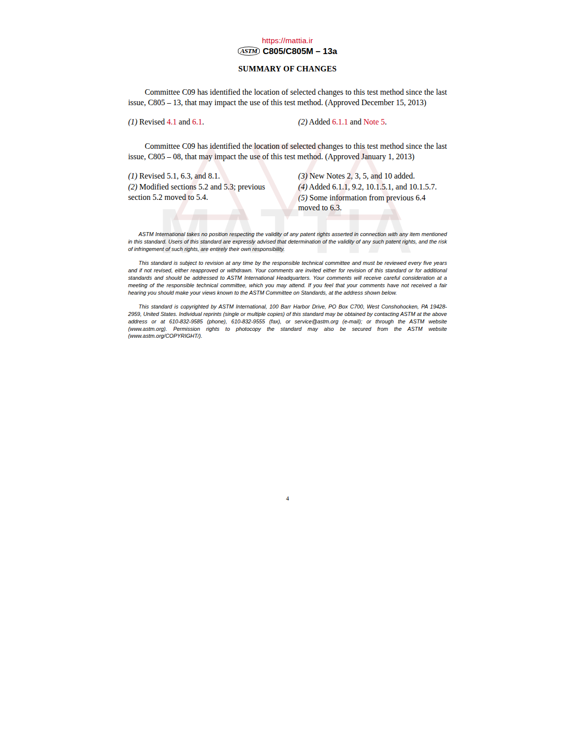△▽△
MATTIA
https://mattia.ir
ASTM C805/C805M – 13a
SUMMARY OF CHANGES
Committee C09 has identified the location of selected changes to this test method since the last issue, C805 – 13, that may impact the use of this test method. (Approved December 15, 2013)
(1) Revised 4.1 and 6.1.
(2) Added 6.1.1 and Note 5.
Committee C09 has identified the location of selected changes to this test method since the last issue, C805 – 08, that may impact the use of this test method. (Approved January 1, 2013)
(1) Revised 5.1, 6.3, and 8.1.
(2) Modified sections 5.2 and 5.3; previous section 5.2 moved to 5.4.
(3) New Notes 2, 3, 5, and 10 added.
(4) Added 6.1.1, 9.2, 10.1.5.1, and 10.1.5.7.
(5) Some information from previous 6.4 moved to 6.3.
ASTM International takes no position respecting the validity of any patent rights asserted in connection with any item mentioned in this standard. Users of this standard are expressly advised that determination of the validity of any such patent rights, and the risk of infringement of such rights, are entirely their own responsibility.
This standard is subject to revision at any time by the responsible technical committee and must be reviewed every five years and if not revised, either reapproved or withdrawn. Your comments are invited either for revision of this standard or for additional standards and should be addressed to ASTM International Headquarters. Your comments will receive careful consideration at a meeting of the responsible technical committee, which you may attend. If you feel that your comments have not received a fair hearing you should make your views known to the ASTM Committee on Standards, at the address shown below.
This standard is copyrighted by ASTM International, 100 Barr Harbor Drive, PO Box C700, West Conshohocken, PA 19428-2959, United States. Individual reprints (single or multiple copies) of this standard may be obtained by contacting ASTM at the above address or at 610-832-9585 (phone), 610-832-9555 (fax), or service@astm.org (e-mail); or through the ASTM website (www.astm.org). Permission rights to photocopy the standard may also be secured from the ASTM website (www.astm.org/COPYRIGHT/).
4